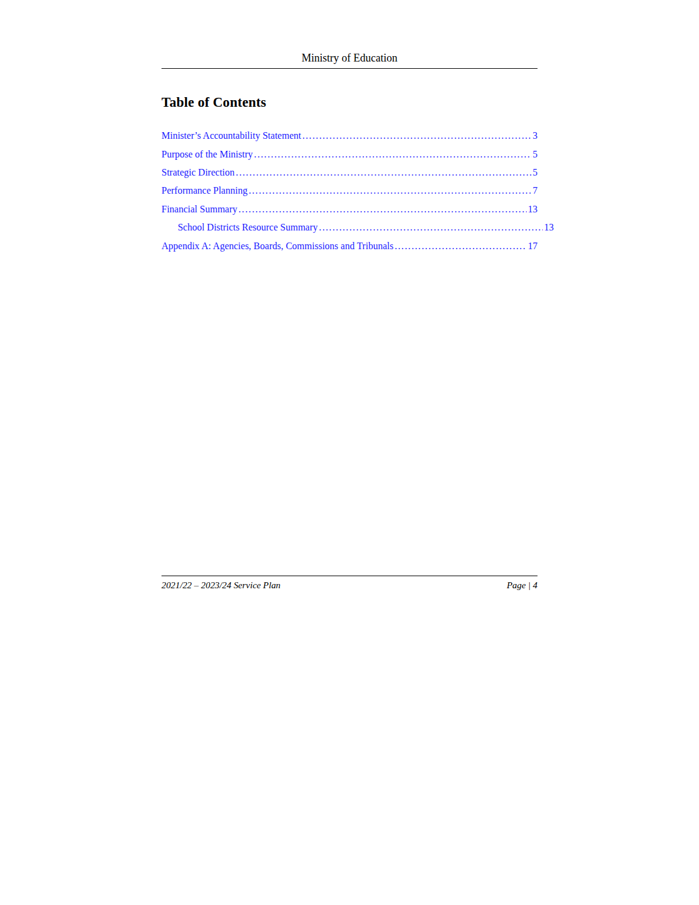Ministry of Education
Table of Contents
Minister’s Accountability Statement .................................................................................................. 3
Purpose of the Ministry .............................................................................................................. 5
Strategic Direction .................................................................................................................... 5
Performance Planning ............................................................................................................... 7
Financial Summary .................................................................................................................. 13
School Districts Resource Summary ..................................................................................... 13
Appendix A: Agencies, Boards, Commissions and Tribunals .................................................... 17
2021/22 – 2023/24 Service Plan Page | 4